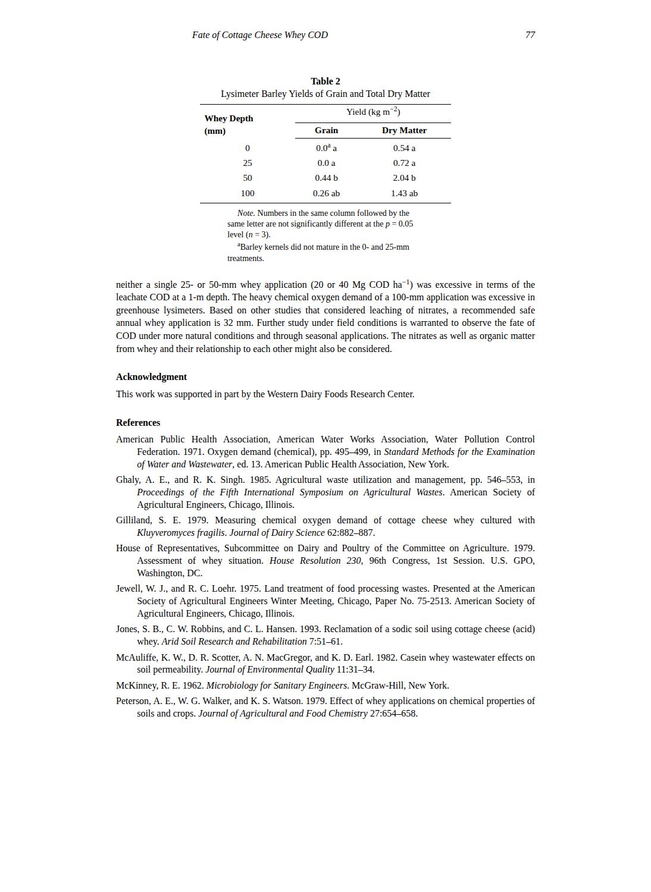Fate of Cottage Cheese Whey COD
77
Table 2 Lysimeter Barley Yields of Grain and Total Dry Matter
| Whey Depth (mm) | Yield (kg m −2 ) |
| --- | --- |
| Grain | Dry Matter |
| 0 | 0.0 a a | 0.54 a |
| 25 | 0.0 a | 0.72 a |
| 50 | 0.44 b | 2.04 b |
| 100 | 0.26 ab | 1.43 ab |
Note. Numbers in the same column followed by the same letter are not significantly different at the p = 0.05 level (n = 3).
aBarley kernels did not mature in the 0- and 25-mm treatments.
neither a single 25- or 50-mm whey application (20 or 40 Mg COD ha−1) was excessive in terms of the leachate COD at a 1-m depth. The heavy chemical oxygen demand of a 100-mm application was excessive in greenhouse lysimeters. Based on other studies that considered leaching of nitrates, a recommended safe annual whey application is 32 mm. Further study under field conditions is warranted to observe the fate of COD under more natural conditions and through seasonal applications. The nitrates as well as organic matter from whey and their relationship to each other might also be considered.
Acknowledgment
This work was supported in part by the Western Dairy Foods Research Center.
References
American Public Health Association, American Water Works Association, Water Pollution Control Federation. 1971. Oxygen demand (chemical), pp. 495–499, in Standard Methods for the Examination of Water and Wastewater, ed. 13. American Public Health Association, New York.
Ghaly, A. E., and R. K. Singh. 1985. Agricultural waste utilization and management, pp. 546–553, in Proceedings of the Fifth International Symposium on Agricultural Wastes. American Society of Agricultural Engineers, Chicago, Illinois.
Gilliland, S. E. 1979. Measuring chemical oxygen demand of cottage cheese whey cultured with Kluyveromyces fragilis. Journal of Dairy Science 62:882–887.
House of Representatives, Subcommittee on Dairy and Poultry of the Committee on Agriculture. 1979. Assessment of whey situation. House Resolution 230, 96th Congress, 1st Session. U.S. GPO, Washington, DC.
Jewell, W. J., and R. C. Loehr. 1975. Land treatment of food processing wastes. Presented at the American Society of Agricultural Engineers Winter Meeting, Chicago, Paper No. 75-2513. American Society of Agricultural Engineers, Chicago, Illinois.
Jones, S. B., C. W. Robbins, and C. L. Hansen. 1993. Reclamation of a sodic soil using cottage cheese (acid) whey. Arid Soil Research and Rehabilitation 7:51–61.
McAuliffe, K. W., D. R. Scotter, A. N. MacGregor, and K. D. Earl. 1982. Casein whey wastewater effects on soil permeability. Journal of Environmental Quality 11:31–34.
McKinney, R. E. 1962. Microbiology for Sanitary Engineers. McGraw-Hill, New York.
Peterson, A. E., W. G. Walker, and K. S. Watson. 1979. Effect of whey applications on chemical properties of soils and crops. Journal of Agricultural and Food Chemistry 27:654–658.